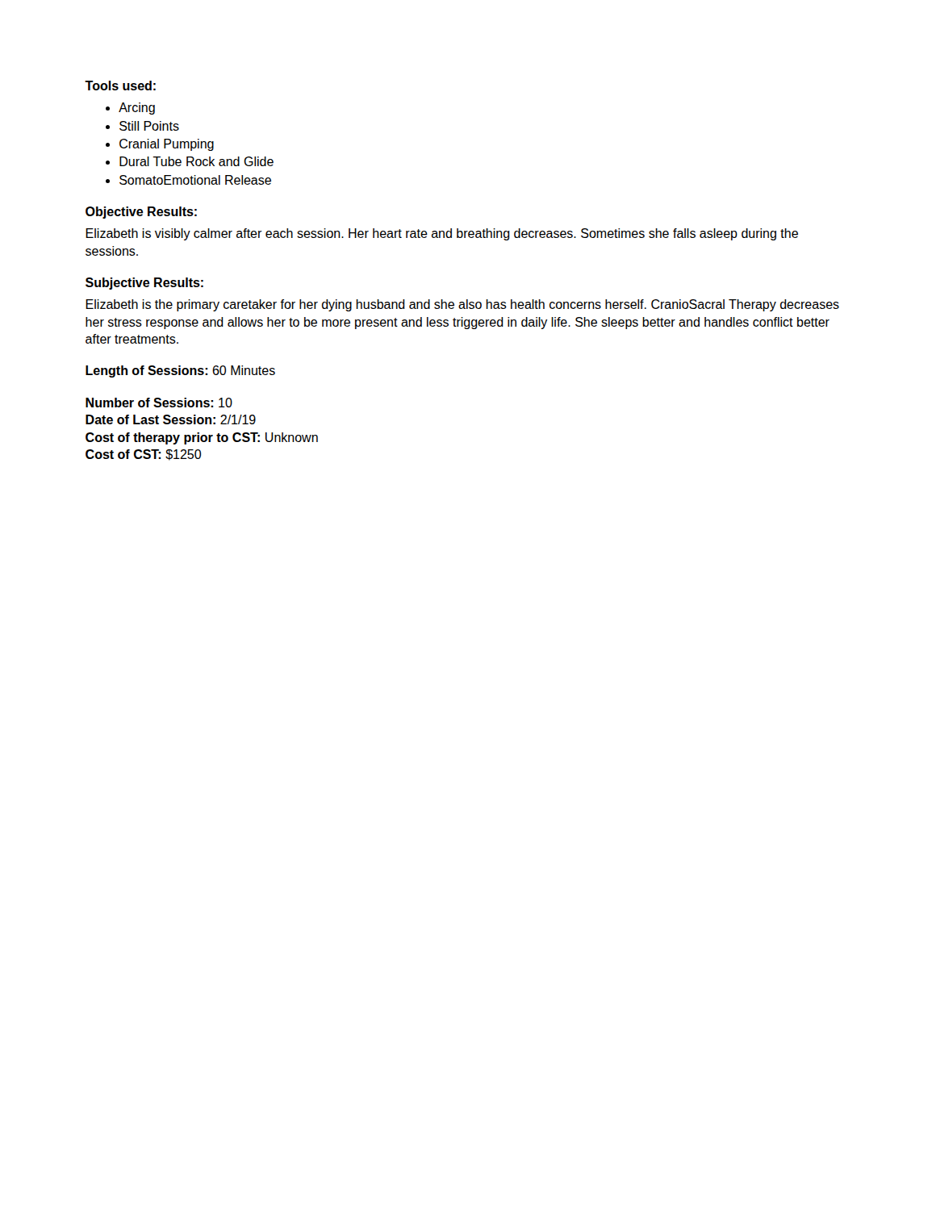Tools used:
Arcing
Still Points
Cranial Pumping
Dural Tube Rock and Glide
SomatoEmotional Release
Objective Results:
Elizabeth is visibly calmer after each session. Her heart rate and breathing decreases. Sometimes she falls asleep during the sessions.
Subjective Results:
Elizabeth is the primary caretaker for her dying husband and she also has health concerns herself. CranioSacral Therapy decreases her stress response and allows her to be more present and less triggered in daily life. She sleeps better and handles conflict better after treatments.
Length of Sessions: 60 Minutes
Number of Sessions: 10
Date of Last Session: 2/1/19
Cost of therapy prior to CST: Unknown
Cost of CST: $1250